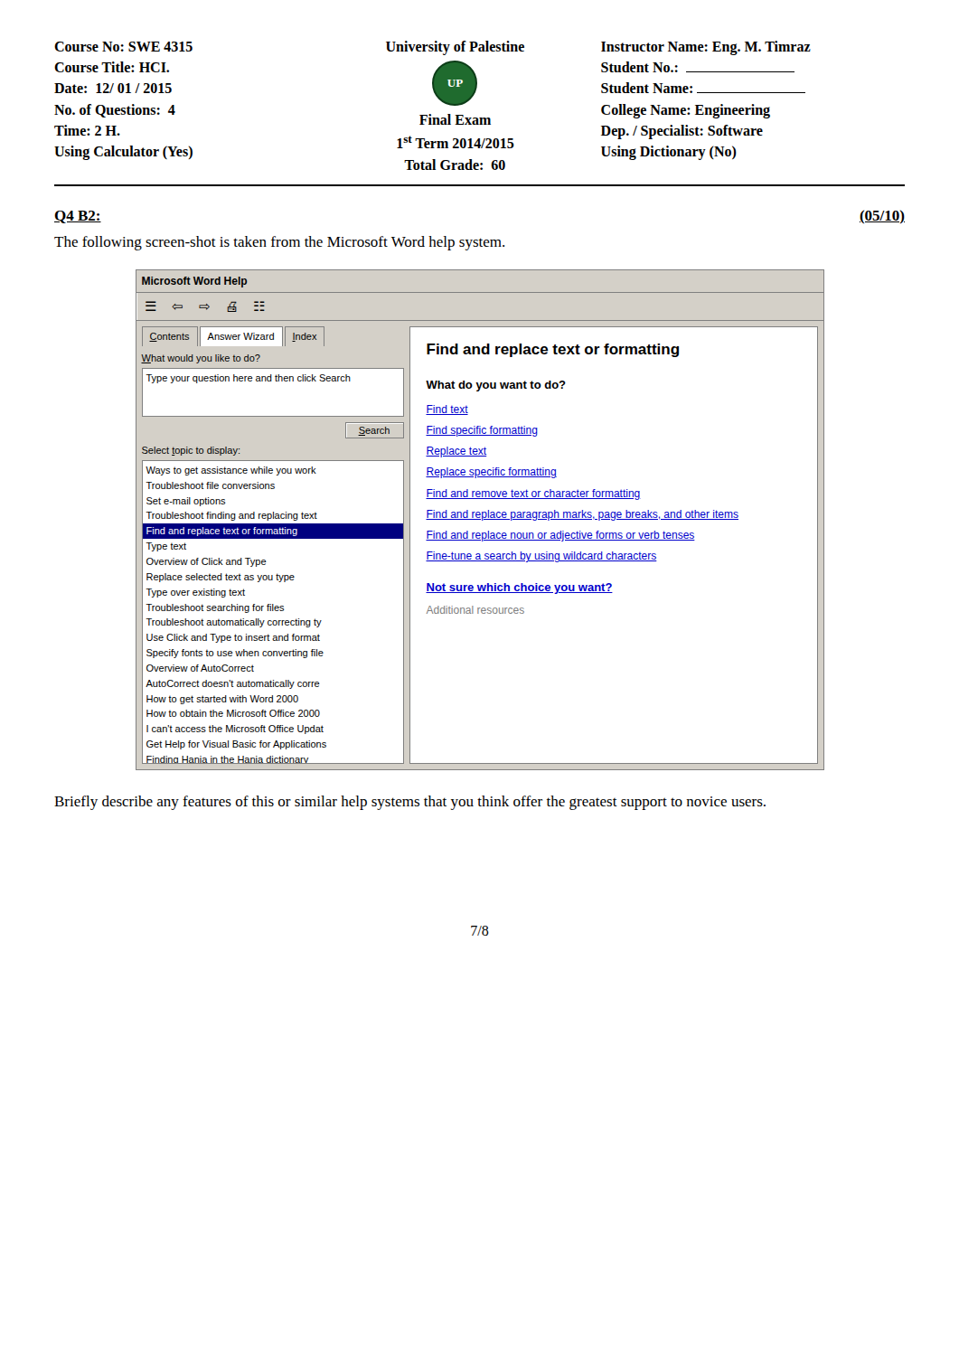Course No: SWE 4315
Course Title: HCI.
Date: 12/ 01 / 2015
No. of Questions: 4
Time: 2 H.
Using Calculator (Yes)
University of Palestine
UP
Final Exam
1st Term 2014/2015
Total Grade: 60
Instructor Name: Eng. M. Timraz
Student No.:
Student Name:
College Name: Engineering
Dep. / Specialist: Software
Using Dictionary (No)
Q4 B2: (05/10)
The following screen-shot is taken from the Microsoft Word help system.
Microsoft Word Help
☰ ⇦ ⇨ 🖨 ☷
Contents
Answer Wizard
Index
What would you like to do?
Type your question here and then click Search
Search
Select topic to display:
Ways to get assistance while you work
Troubleshoot file conversions
Set e-mail options
Troubleshoot finding and replacing text
Find and replace text or formatting
Type text
Overview of Click and Type
Replace selected text as you type
Type over existing text
Troubleshoot searching for files
Troubleshoot automatically correcting ty
Use Click and Type to insert and format
Specify fonts to use when converting file
Overview of AutoCorrect
AutoCorrect doesn't automatically corre
How to get started with Word 2000
How to obtain the Microsoft Office 2000
I can't access the Microsoft Office Updat
Get Help for Visual Basic for Applications
Finding Hanja in the Hanja dictionary
Find and replace text or formatting
What do you want to do?
Find text
Find specific formatting
Replace text
Replace specific formatting
Find and remove text or character formatting
Find and replace paragraph marks, page breaks, and other items
Find and replace noun or adjective forms or verb tenses
Fine-tune a search by using wildcard characters
Not sure which choice you want?
Additional resources
Briefly describe any features of this or similar help systems that you think offer the greatest support to novice users.
7/8